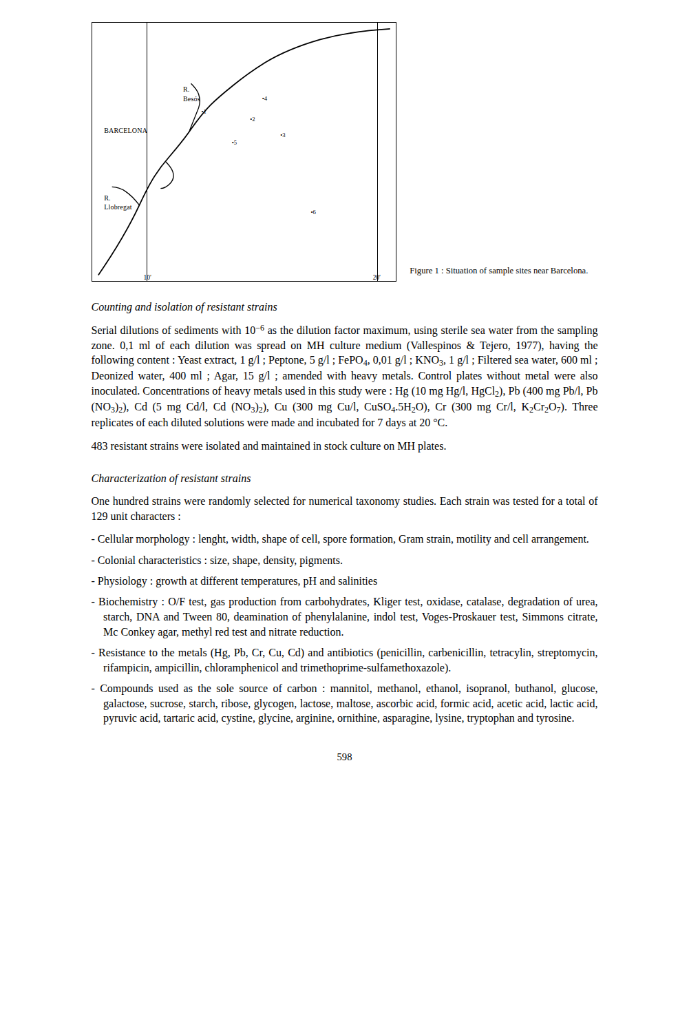R.
Besós BARCELONA R.
Llobregat •1 •2 •3 •4 •5 •6 10′ 20′
Figure 1 : Situation of sample sites near Barcelona.
Counting and isolation of resistant strains
Serial dilutions of sediments with 10−6 as the dilution factor maximum, using sterile sea water from the sampling zone. 0,1 ml of each dilution was spread on MH culture medium (Vallespinos & Tejero, 1977), having the following content : Yeast extract, 1 g/l ; Peptone, 5 g/l ; FePO4, 0,01 g/l ; KNO3, 1 g/l ; Filtered sea water, 600 ml ; Deonized water, 400 ml ; Agar, 15 g/l ; amended with heavy metals. Control plates without metal were also inoculated. Concentrations of heavy metals used in this study were : Hg (10 mg Hg/l, HgCl2), Pb (400 mg Pb/l, Pb (NO3)2), Cd (5 mg Cd/l, Cd (NO3)2), Cu (300 mg Cu/l, CuSO4.5H2O), Cr (300 mg Cr/l, K2Cr2O7). Three replicates of each diluted solutions were made and incubated for 7 days at 20 °C.
483 resistant strains were isolated and maintained in stock culture on MH plates.
Characterization of resistant strains
One hundred strains were randomly selected for numerical taxonomy studies. Each strain was tested for a total of 129 unit characters :
- Cellular morphology : lenght, width, shape of cell, spore formation, Gram strain, motility and cell arrangement.
- Colonial characteristics : size, shape, density, pigments.
- Physiology : growth at different temperatures, pH and salinities
- Biochemistry : O/F test, gas production from carbohydrates, Kliger test, oxidase, catalase, degradation of urea, starch, DNA and Tween 80, deamination of phenylalanine, indol test, Voges-Proskauer test, Simmons citrate, Mc Conkey agar, methyl red test and nitrate reduction.
- Resistance to the metals (Hg, Pb, Cr, Cu, Cd) and antibiotics (penicillin, carbenicillin, tetracylin, streptomycin, rifampicin, ampicillin, chloramphenicol and trimethoprime-sulfamethoxazole).
- Compounds used as the sole source of carbon : mannitol, methanol, ethanol, isopranol, buthanol, glucose, galactose, sucrose, starch, ribose, glycogen, lactose, maltose, ascorbic acid, formic acid, acetic acid, lactic acid, pyruvic acid, tartaric acid, cystine, glycine, arginine, ornithine, asparagine, lysine, tryptophan and tyrosine.
598